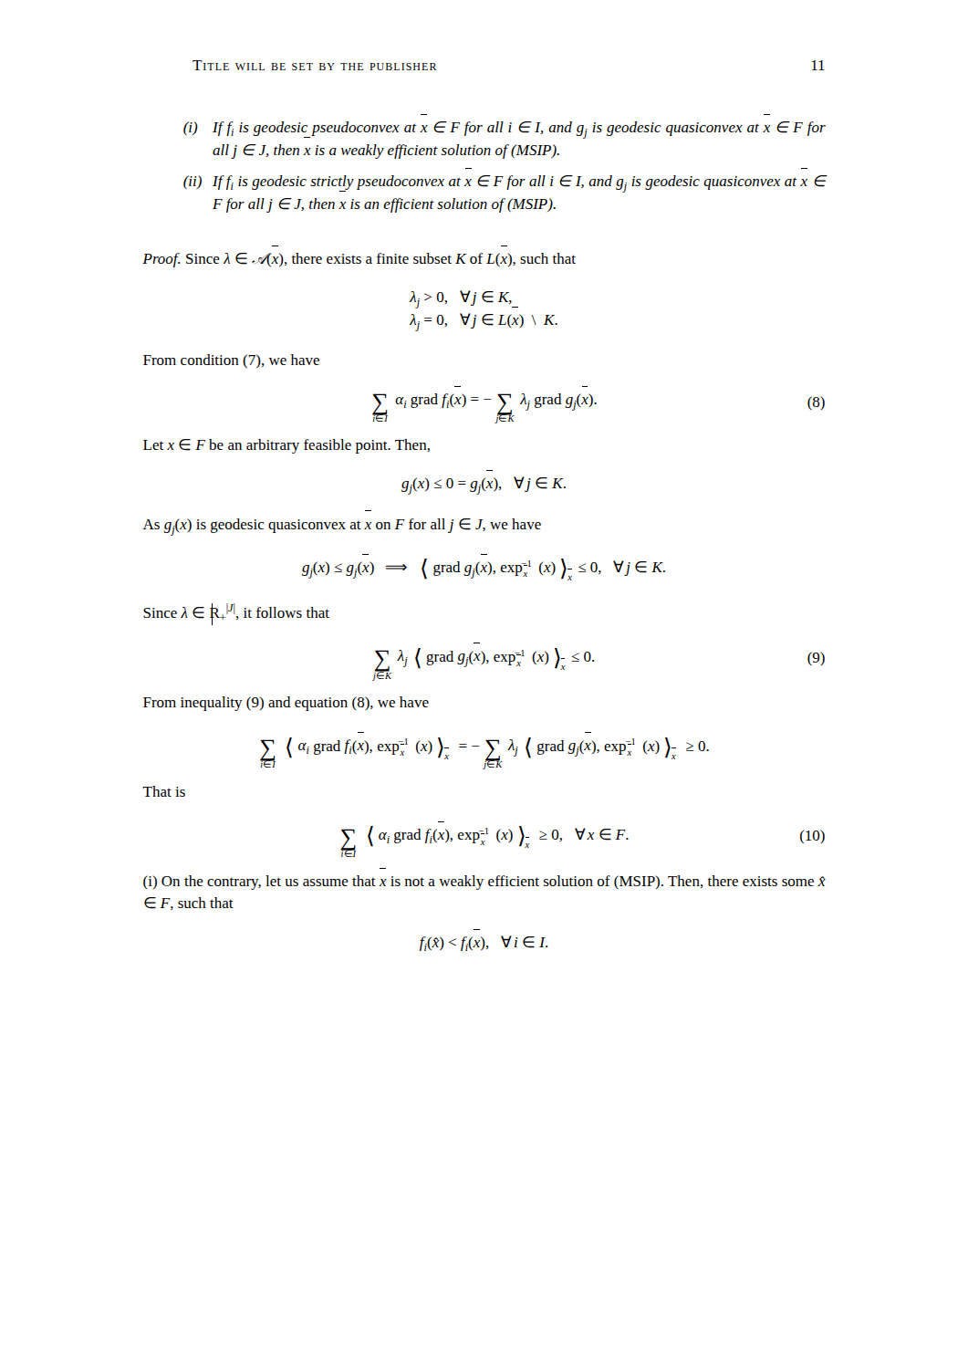Title will be set by the publisher 11
(i) If fi is geodesic pseudoconvex at x ∈ F for all i ∈ I, and gj is geodesic quasiconvex at x ∈ F for all j ∈ J, then x is a weakly efficient solution of (MSIP).
(ii) If fi is geodesic strictly pseudoconvex at x ∈ F for all i ∈ I, and gj is geodesic quasiconvex at x ∈ F for all j ∈ J, then x is an efficient solution of (MSIP).
Proof. Since λ ∈ 𝒜(x), there exists a finite subset K of L(x), such that
λj > 0, ∀j ∈ K,
λj = 0, ∀j ∈ L(x) \ K.
From condition (7), we have
∑i∈I αi grad fi(x) = − ∑j∈K λj grad gj(x). (8)
Let x ∈ F be an arbitrary feasible point. Then,
gj(x) ≤ 0 = gj(x), ∀j ∈ K.
As gj(x) is geodesic quasiconvex at x on F for all j ∈ J, we have
gj(x) ≤ gj(x) ⟹ ⟨ grad gj(x), exp x−1(x) ⟩x ≤ 0, ∀j ∈ K.
Since λ ∈ R+|J|, it follows that
∑j∈K λj ⟨ grad gj(x), exp x−1(x) ⟩x ≤ 0. (9)
From inequality (9) and equation (8), we have
∑i∈I ⟨ αi grad fi(x), exp x−1(x) ⟩x = − ∑j∈K λj ⟨ grad gj(x), exp x−1(x) ⟩x ≥ 0.
That is
∑i∈I ⟨ αi grad fi(x), exp x−1(x) ⟩x ≥ 0, ∀x ∈ F. (10)
(i) On the contrary, let us assume that x is not a weakly efficient solution of (MSIP). Then, there exists some x̂ ∈ F, such that
fi(x̂) < fi(x), ∀i ∈ I.